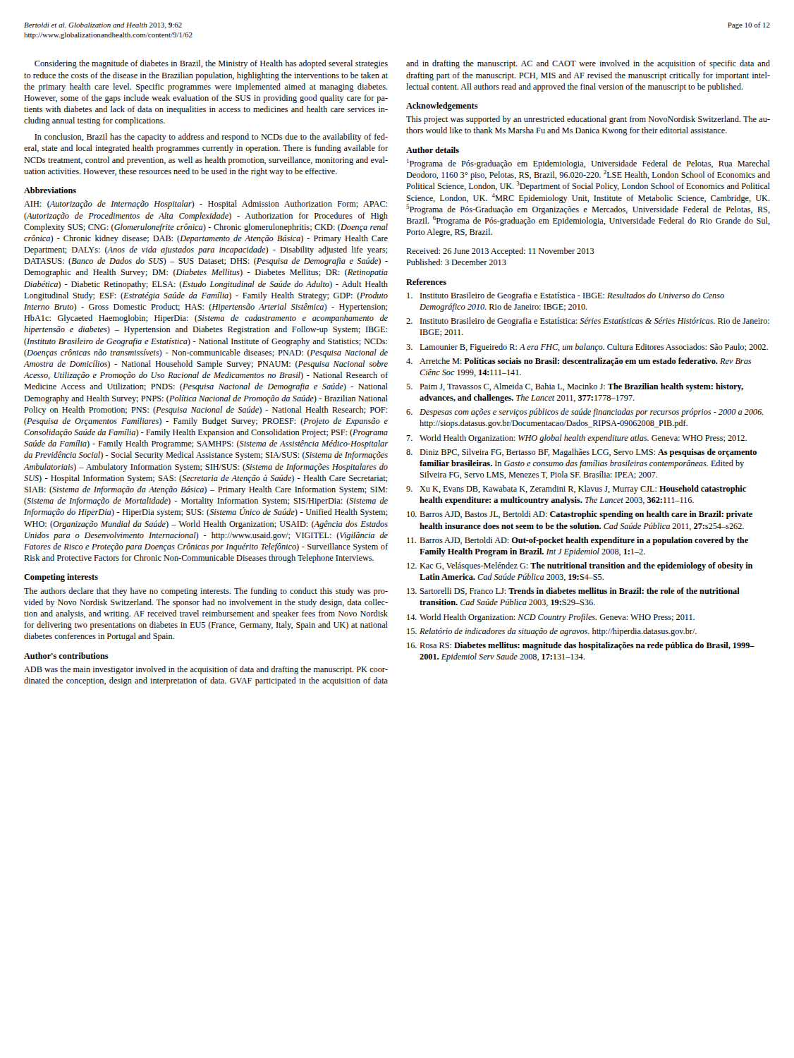Bertoldi et al. Globalization and Health 2013, 9:62
http://www.globalizationandhealth.com/content/9/1/62
Page 10 of 12
Considering the magnitude of diabetes in Brazil, the Ministry of Health has adopted several strategies to reduce the costs of the disease in the Brazilian population, highlighting the interventions to be taken at the primary health care level. Specific programmes were implemented aimed at managing diabetes. However, some of the gaps include weak evaluation of the SUS in providing good quality care for patients with diabetes and lack of data on inequalities in access to medicines and health care services including annual testing for complications.
In conclusion, Brazil has the capacity to address and respond to NCDs due to the availability of federal, state and local integrated health programmes currently in operation. There is funding available for NCDs treatment, control and prevention, as well as health promotion, surveillance, monitoring and evaluation activities. However, these resources need to be used in the right way to be effective.
Abbreviations
AIH: (Autorização de Internação Hospitalar) - Hospital Admission Authorization Form; APAC: (Autorização de Procedimentos de Alta Complexidade) - Authorization for Procedures of High Complexity SUS; CNG: (Glomerulonefrite crônica) - Chronic glomerulonephritis; CKD: (Doença renal crônica) - Chronic kidney disease; DAB: (Departamento de Atenção Básica) - Primary Health Care Department; DALYs: (Anos de vida ajustados para incapacidade) - Disability adjusted life years; DATASUS: (Banco de Dados do SUS) – SUS Dataset; DHS: (Pesquisa de Demografia e Saúde) - Demographic and Health Survey; DM: (Diabetes Mellitus) - Diabetes Mellitus; DR: (Retinopatia Diabética) - Diabetic Retinopathy; ELSA: (Estudo Longitudinal de Saúde do Adulto) - Adult Health Longitudinal Study; ESF: (Estratégia Saúde da Família) - Family Health Strategy; GDP: (Produto Interno Bruto) - Gross Domestic Product; HAS: (Hipertensão Arterial Sistêmica) - Hypertension; HbA1c: Glycaeted Haemoglobin; HiperDia: (Sistema de cadastramento e acompanhamento de hipertensão e diabetes) – Hypertension and Diabetes Registration and Follow-up System; IBGE: (Instituto Brasileiro de Geografia e Estatística) - National Institute of Geography and Statistics; NCDs: (Doenças crônicas não transmissíveis) - Non-communicable diseases; PNAD: (Pesquisa Nacional de Amostra de Domicílios) - National Household Sample Survey; PNAUM: (Pesquisa Nacional sobre Acesso, Utilização e Promoção do Uso Racional de Medicamentos no Brasil) - National Research of Medicine Access and Utilization; PNDS: (Pesquisa Nacional de Demografia e Saúde) - National Demography and Health Survey; PNPS: (Política Nacional de Promoção da Saúde) - Brazilian National Policy on Health Promotion; PNS: (Pesquisa Nacional de Saúde) - National Health Research; POF: (Pesquisa de Orçamentos Familiares) - Family Budget Survey; PROESF: (Projeto de Expansão e Consolidação Saúde da Família) - Family Health Expansion and Consolidation Project; PSF: (Programa Saúde da Família) - Family Health Programme; SAMHPS: (Sistema de Assistência Médico-Hospitalar da Previdência Social) - Social Security Medical Assistance System; SIA/SUS: (Sistema de Informações Ambulatoriais) – Ambulatory Information System; SIH/SUS: (Sistema de Informações Hospitalares do SUS) - Hospital Information System; SAS: (Secretaria de Atenção à Saúde) - Health Care Secretariat; SIAB: (Sistema de Informação da Atenção Básica) – Primary Health Care Information System; SIM: (Sistema de Informação de Mortalidade) - Mortality Information System; SIS/HiperDia: (Sistema de Informação do HiperDia) - HiperDia system; SUS: (Sistema Único de Saúde) - Unified Health System; WHO: (Organização Mundial da Saúde) – World Health Organization; USAID: (Agência dos Estados Unidos para o Desenvolvimento Internacional) - http://www.usaid.gov/; VIGITEL: (Vigilância de Fatores de Risco e Proteção para Doenças Crônicas por Inquérito Telefônico) - Surveillance System of Risk and Protective Factors for Chronic Non-Communicable Diseases through Telephone Interviews.
Competing interests
The authors declare that they have no competing interests. The funding to conduct this study was provided by Novo Nordisk Switzerland. The sponsor had no involvement in the study design, data collection and analysis, and writing. AF received travel reimbursement and speaker fees from Novo Nordisk for delivering two presentations on diabetes in EU5 (France, Germany, Italy, Spain and UK) at national diabetes conferences in Portugal and Spain.
Author's contributions
ADB was the main investigator involved in the acquisition of data and drafting the manuscript. PK coordinated the conception, design and interpretation of data. GVAF participated in the acquisition of data and in drafting the manuscript. AC and CAOT were involved in the acquisition of specific data and drafting part of the manuscript. PCH, MIS and AF revised the manuscript critically for important intellectual content. All authors read and approved the final version of the manuscript to be published.
Acknowledgements
This project was supported by an unrestricted educational grant from NovoNordisk Switzerland. The authors would like to thank Ms Marsha Fu and Ms Danica Kwong for their editorial assistance.
Author details
1Programa de Pós-graduação em Epidemiologia, Universidade Federal de Pelotas, Rua Marechal Deodoro, 1160 3° piso, Pelotas, RS, Brazil, 96.020-220. 2LSE Health, London School of Economics and Political Science, London, UK. 3Department of Social Policy, London School of Economics and Political Science, London, UK. 4MRC Epidemiology Unit, Institute of Metabolic Science, Cambridge, UK. 5Programa de Pós-Graduação em Organizações e Mercados, Universidade Federal de Pelotas, RS, Brazil. 6Programa de Pós-graduação em Epidemiologia, Universidade Federal do Rio Grande do Sul, Porto Alegre, RS, Brazil.
Received: 26 June 2013 Accepted: 11 November 2013
Published: 3 December 2013
References
Instituto Brasileiro de Geografia e Estatística - IBGE: Resultados do Universo do Censo Demográfico 2010. Rio de Janeiro: IBGE; 2010.
Instituto Brasileiro de Geografia e Estatística: Séries Estatísticas & Séries Históricas. Rio de Janeiro: IBGE; 2011.
Lamounier B, Figueiredo R: A era FHC, um balanço. Cultura Editores Associados: São Paulo; 2002.
Arretche M: Políticas sociais no Brasil: descentralização em um estado federativo. Rev Bras Ciênc Soc 1999, 14: 111–141.
Paim J, Travassos C, Almeida C, Bahia L, Macinko J: The Brazilian health system: history, advances, and challenges. The Lancet 2011, 377: 1778–1797.
Despesas com ações e serviços públicos de saúde financiadas por recursos próprios - 2000 a 2006. http://siops.datasus.gov.br/Documentacao/Dados_RIPSA-09062008_PIB.pdf.
World Health Organization: WHO global health expenditure atlas. Geneva: WHO Press; 2012.
Diniz BPC, Silveira FG, Bertasso BF, Magalhães LCG, Servo LMS: As pesquisas de orçamento familiar brasileiras. In Gasto e consumo das famílias brasileiras contemporâneas. Edited by Silveira FG, Servo LMS, Menezes T, Piola SF. Brasília: IPEA; 2007.
Xu K, Evans DB, Kawabata K, Zeramdini R, Klavus J, Murray CJL: Household catastrophic health expenditure: a multicountry analysis. The Lancet 2003, 362: 111–116.
Barros AJD, Bastos JL, Bertoldi AD: Catastrophic spending on health care in Brazil: private health insurance does not seem to be the solution. Cad Saúde Pública 2011, 27: s254–s262.
Barros AJD, Bertoldi AD: Out-of-pocket health expenditure in a population covered by the Family Health Program in Brazil. Int J Epidemiol 2008, 1: 1–2.
Kac G, Velásques-Meléndez G: The nutritional transition and the epidemiology of obesity in Latin America. Cad Saúde Pública 2003, 19: S4–S5.
Sartorelli DS, Franco LJ: Trends in diabetes mellitus in Brazil: the role of the nutritional transition. Cad Saúde Pública 2003, 19: S29–S36.
World Health Organization: NCD Country Profiles. Geneva: WHO Press; 2011.
Relatório de indicadores da situação de agravos. http://hiperdia.datasus.gov.br/.
Rosa RS: Diabetes mellitus: magnitude das hospitalizações na rede pública do Brasil, 1999–2001. Epidemiol Serv Saude 2008, 17: 131–134.